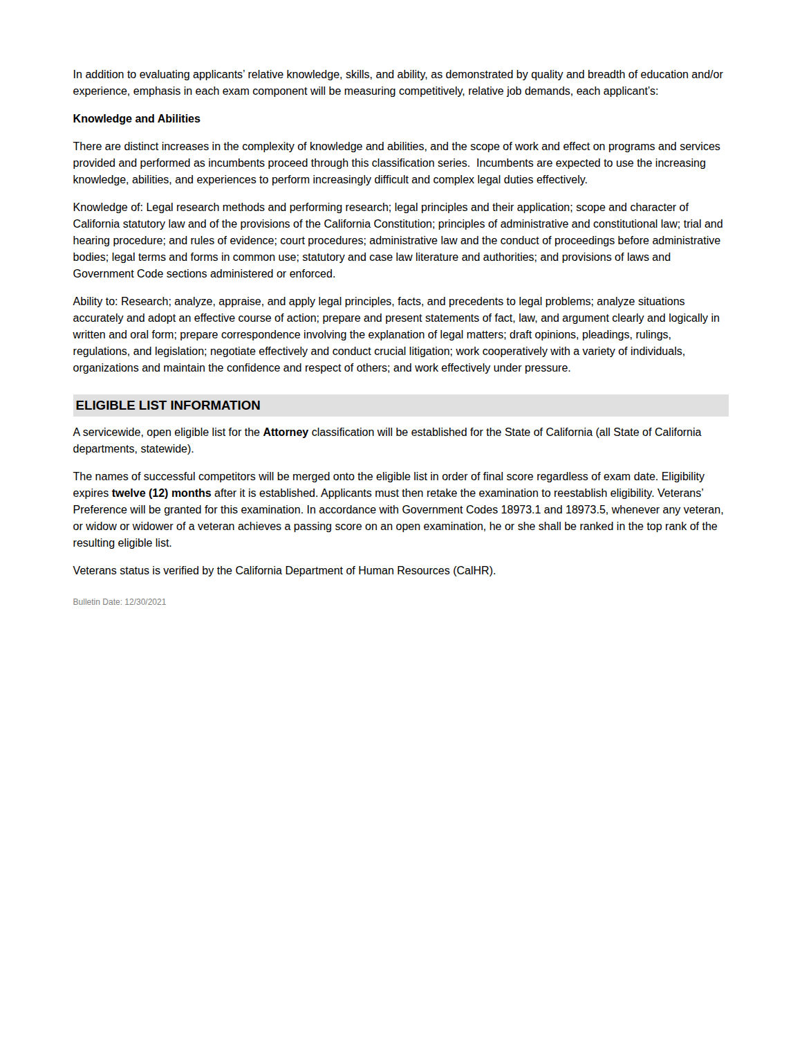In addition to evaluating applicants’ relative knowledge, skills, and ability, as demonstrated by quality and breadth of education and/or experience, emphasis in each exam component will be measuring competitively, relative job demands, each applicant’s:
Knowledge and Abilities
There are distinct increases in the complexity of knowledge and abilities, and the scope of work and effect on programs and services provided and performed as incumbents proceed through this classification series. Incumbents are expected to use the increasing knowledge, abilities, and experiences to perform increasingly difficult and complex legal duties effectively.
Knowledge of: Legal research methods and performing research; legal principles and their application; scope and character of California statutory law and of the provisions of the California Constitution; principles of administrative and constitutional law; trial and hearing procedure; and rules of evidence; court procedures; administrative law and the conduct of proceedings before administrative bodies; legal terms and forms in common use; statutory and case law literature and authorities; and provisions of laws and Government Code sections administered or enforced.
Ability to: Research; analyze, appraise, and apply legal principles, facts, and precedents to legal problems; analyze situations accurately and adopt an effective course of action; prepare and present statements of fact, law, and argument clearly and logically in written and oral form; prepare correspondence involving the explanation of legal matters; draft opinions, pleadings, rulings, regulations, and legislation; negotiate effectively and conduct crucial litigation; work cooperatively with a variety of individuals, organizations and maintain the confidence and respect of others; and work effectively under pressure.
ELIGIBLE LIST INFORMATION
A servicewide, open eligible list for the Attorney classification will be established for the State of California (all State of California departments, statewide).
The names of successful competitors will be merged onto the eligible list in order of final score regardless of exam date. Eligibility expires twelve (12) months after it is established. Applicants must then retake the examination to reestablish eligibility. Veterans’ Preference will be granted for this examination. In accordance with Government Codes 18973.1 and 18973.5, whenever any veteran, or widow or widower of a veteran achieves a passing score on an open examination, he or she shall be ranked in the top rank of the resulting eligible list.
Veterans status is verified by the California Department of Human Resources (CalHR).
Bulletin Date: 12/30/2021